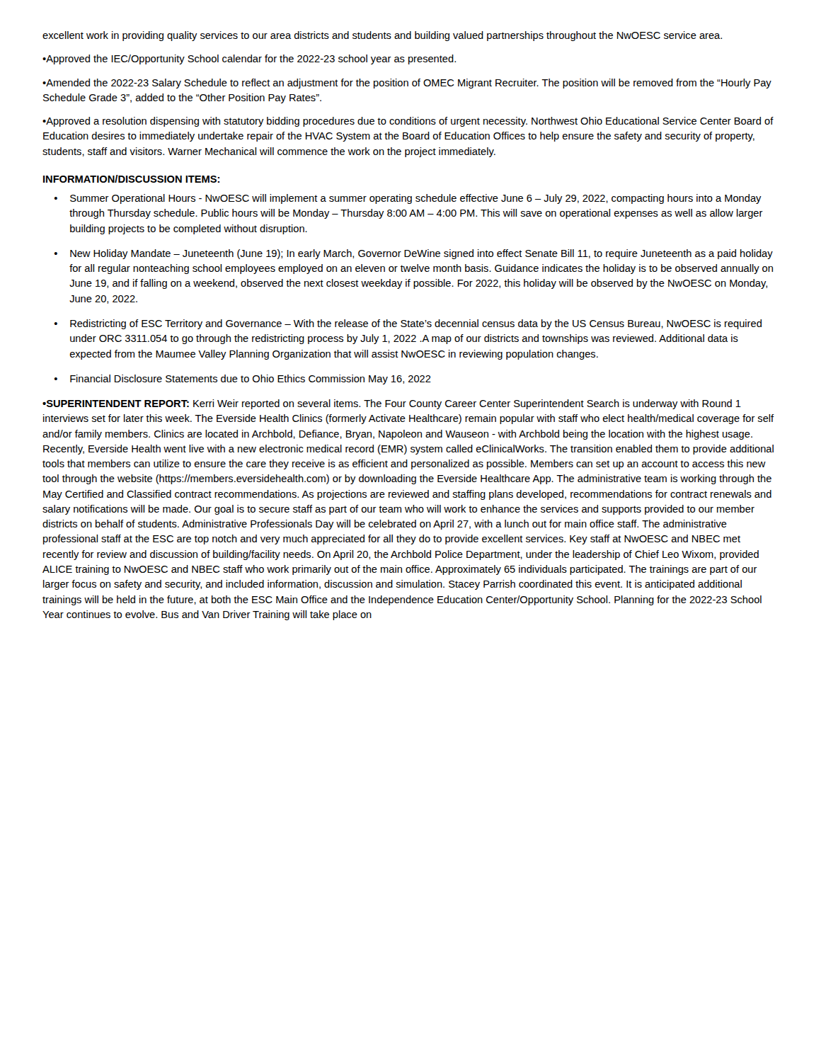excellent work in providing quality services to our area districts and students and building valued partnerships throughout the NwOESC service area.
•Approved the IEC/Opportunity School calendar for the 2022-23 school year as presented.
•Amended the 2022-23 Salary Schedule to reflect an adjustment for the position of OMEC Migrant Recruiter. The position will be removed from the “Hourly Pay Schedule Grade 3”, added to the “Other Position Pay Rates”.
•Approved a resolution dispensing with statutory bidding procedures due to conditions of urgent necessity. Northwest Ohio Educational Service Center Board of Education desires to immediately undertake repair of the HVAC System at the Board of Education Offices to help ensure the safety and security of property, students, staff and visitors. Warner Mechanical will commence the work on the project immediately.
INFORMATION/DISCUSSION ITEMS:
Summer Operational Hours - NwOESC will implement a summer operating schedule effective June 6 – July 29, 2022, compacting hours into a Monday through Thursday schedule. Public hours will be Monday – Thursday 8:00 AM – 4:00 PM. This will save on operational expenses as well as allow larger building projects to be completed without disruption.
New Holiday Mandate – Juneteenth (June 19); In early March, Governor DeWine signed into effect Senate Bill 11, to require Juneteenth as a paid holiday for all regular nonteaching school employees employed on an eleven or twelve month basis. Guidance indicates the holiday is to be observed annually on June 19, and if falling on a weekend, observed the next closest weekday if possible. For 2022, this holiday will be observed by the NwOESC on Monday, June 20, 2022.
Redistricting of ESC Territory and Governance – With the release of the State’s decennial census data by the US Census Bureau, NwOESC is required under ORC 3311.054 to go through the redistricting process by July 1, 2022 .A map of our districts and townships was reviewed. Additional data is expected from the Maumee Valley Planning Organization that will assist NwOESC in reviewing population changes.
Financial Disclosure Statements due to Ohio Ethics Commission May 16, 2022
•SUPERINTENDENT REPORT: Kerri Weir reported on several items. The Four County Career Center Superintendent Search is underway with Round 1 interviews set for later this week. The Everside Health Clinics (formerly Activate Healthcare) remain popular with staff who elect health/medical coverage for self and/or family members. Clinics are located in Archbold, Defiance, Bryan, Napoleon and Wauseon - with Archbold being the location with the highest usage. Recently, Everside Health went live with a new electronic medical record (EMR) system called eClinicalWorks. The transition enabled them to provide additional tools that members can utilize to ensure the care they receive is as efficient and personalized as possible. Members can set up an account to access this new tool through the website (https://members.eversidehealth.com) or by downloading the Everside Healthcare App. The administrative team is working through the May Certified and Classified contract recommendations. As projections are reviewed and staffing plans developed, recommendations for contract renewals and salary notifications will be made. Our goal is to secure staff as part of our team who will work to enhance the services and supports provided to our member districts on behalf of students. Administrative Professionals Day will be celebrated on April 27, with a lunch out for main office staff. The administrative professional staff at the ESC are top notch and very much appreciated for all they do to provide excellent services. Key staff at NwOESC and NBEC met recently for review and discussion of building/facility needs. On April 20, the Archbold Police Department, under the leadership of Chief Leo Wixom, provided ALICE training to NwOESC and NBEC staff who work primarily out of the main office. Approximately 65 individuals participated. The trainings are part of our larger focus on safety and security, and included information, discussion and simulation. Stacey Parrish coordinated this event. It is anticipated additional trainings will be held in the future, at both the ESC Main Office and the Independence Education Center/Opportunity School. Planning for the 2022-23 School Year continues to evolve. Bus and Van Driver Training will take place on